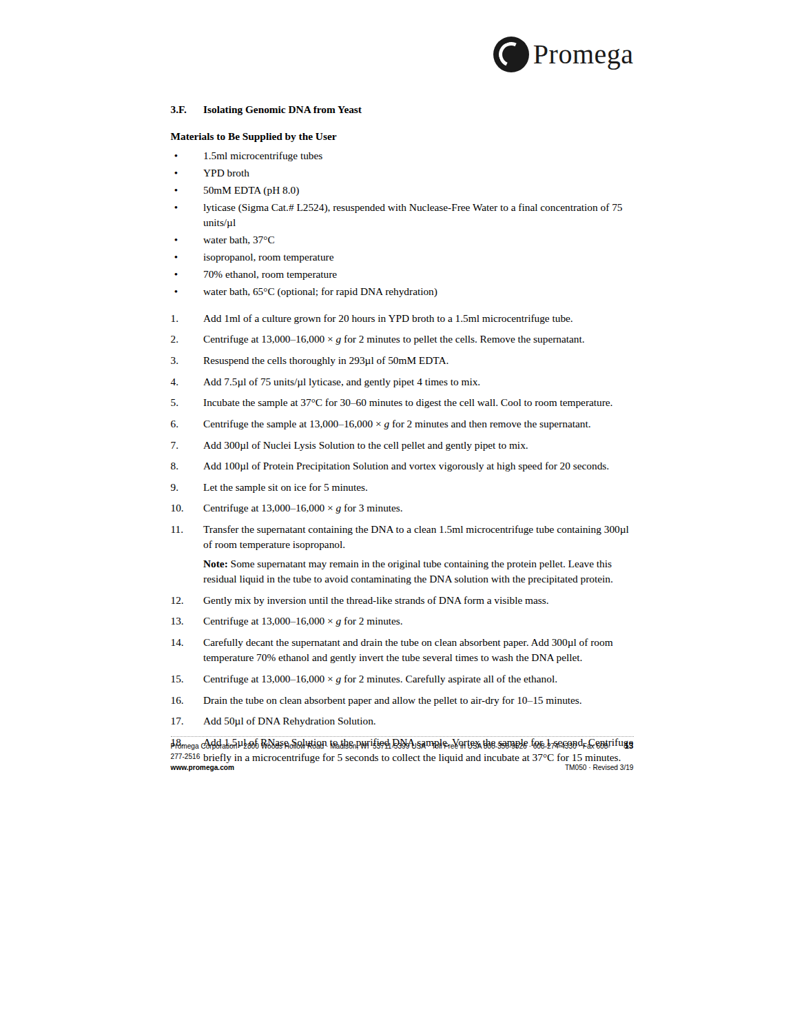Promega
3.F. Isolating Genomic DNA from Yeast
Materials to Be Supplied by the User
1.5ml microcentrifuge tubes
YPD broth
50mM EDTA (pH 8.0)
lyticase (Sigma Cat.# L2524), resuspended with Nuclease-Free Water to a final concentration of 75 units/µl
water bath, 37°C
isopropanol, room temperature
70% ethanol, room temperature
water bath, 65°C (optional; for rapid DNA rehydration)
Add 1ml of a culture grown for 20 hours in YPD broth to a 1.5ml microcentrifuge tube.
Centrifuge at 13,000–16,000 × g for 2 minutes to pellet the cells. Remove the supernatant.
Resuspend the cells thoroughly in 293µl of 50mM EDTA.
Add 7.5µl of 75 units/µl lyticase, and gently pipet 4 times to mix.
Incubate the sample at 37°C for 30–60 minutes to digest the cell wall. Cool to room temperature.
Centrifuge the sample at 13,000–16,000 × g for 2 minutes and then remove the supernatant.
Add 300µl of Nuclei Lysis Solution to the cell pellet and gently pipet to mix.
Add 100µl of Protein Precipitation Solution and vortex vigorously at high speed for 20 seconds.
Let the sample sit on ice for 5 minutes.
Centrifuge at 13,000–16,000 × g for 3 minutes.
Transfer the supernatant containing the DNA to a clean 1.5ml microcentrifuge tube containing 300µl of room temperature isopropanol.
Note: Some supernatant may remain in the original tube containing the protein pellet. Leave this residual liquid in the tube to avoid contaminating the DNA solution with the precipitated protein.
Gently mix by inversion until the thread-like strands of DNA form a visible mass.
Centrifuge at 13,000–16,000 × g for 2 minutes.
Carefully decant the supernatant and drain the tube on clean absorbent paper. Add 300µl of room temperature 70% ethanol and gently invert the tube several times to wash the DNA pellet.
Centrifuge at 13,000–16,000 × g for 2 minutes. Carefully aspirate all of the ethanol.
Drain the tube on clean absorbent paper and allow the pellet to air-dry for 10–15 minutes.
Add 50µl of DNA Rehydration Solution.
Add 1.5µl of RNase Solution to the purified DNA sample. Vortex the sample for 1 second. Centrifuge briefly in a microcentrifuge for 5 seconds to collect the liquid and incubate at 37°C for 15 minutes.
Promega Corporation · 2800 Woods Hollow Road · Madison, WI 53711-5399 USA · Toll Free in USA 800-356-9526 · 608-274-4330 · Fax 608-277-2516
13
www.promega.com
TM050 · Revised 3/19